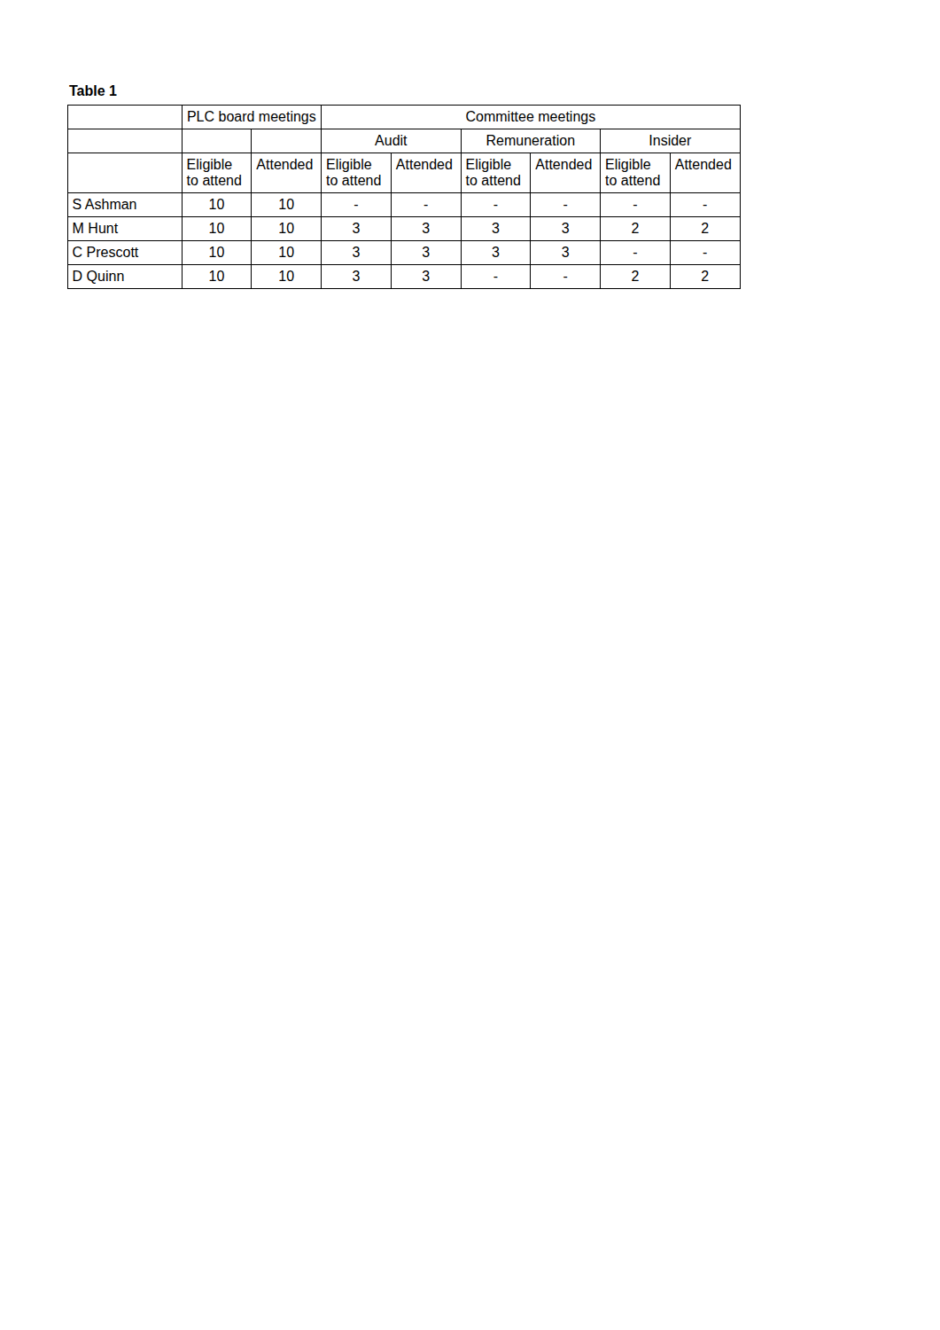Table 1
| | PLC board meetings | Committee meetings |
| --- | --- | --- |
| | | | Audit | Remuneration | Insider |
| | Eligible to attend | Attended | Eligible to attend | Attended | Eligible to attend | Attended | Eligible to attend | Attended |
| S Ashman | 10 | 10 | - | - | - | - | - | - |
| M Hunt | 10 | 10 | 3 | 3 | 3 | 3 | 2 | 2 |
| C Prescott | 10 | 10 | 3 | 3 | 3 | 3 | - | - |
| D Quinn | 10 | 10 | 3 | 3 | - | - | 2 | 2 |